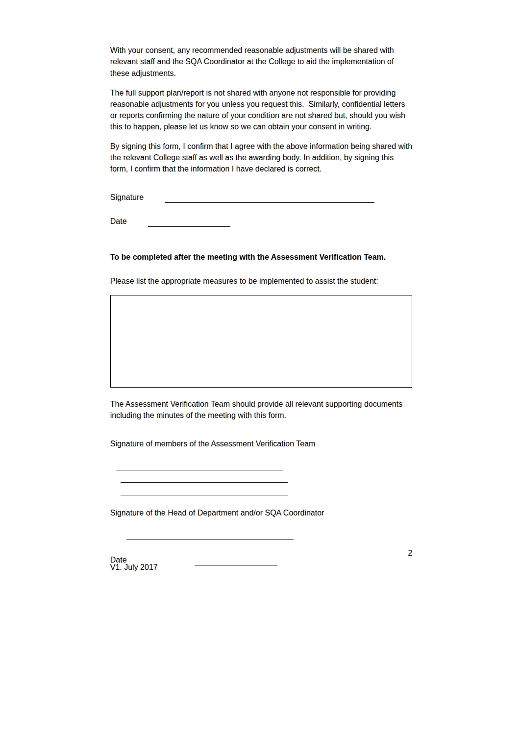With your consent, any recommended reasonable adjustments will be shared with relevant staff and the SQA Coordinator at the College to aid the implementation of these adjustments.
The full support plan/report is not shared with anyone not responsible for providing reasonable adjustments for you unless you request this. Similarly, confidential letters or reports confirming the nature of your condition are not shared but, should you wish this to happen, please let us know so we can obtain your consent in writing.
By signing this form, I confirm that I agree with the above information being shared with the relevant College staff as well as the awarding body. In addition, by signing this form, I confirm that the information I have declared is correct.
Signature
Date
To be completed after the meeting with the Assessment Verification Team.
Please list the appropriate measures to be implemented to assist the student:
The Assessment Verification Team should provide all relevant supporting documents including the minutes of the meeting with this form.
Signature of members of the Assessment Verification Team
Signature of the Head of Department and/or SQA Coordinator
Date
2
V1. July 2017